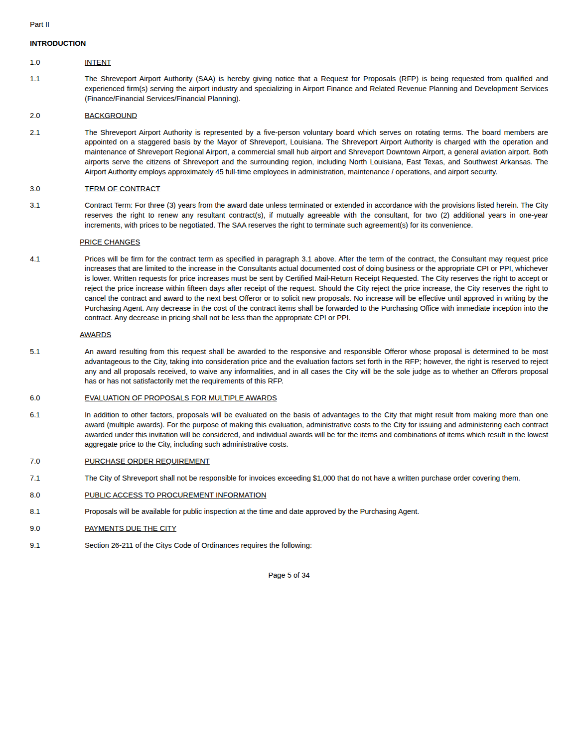Part II
INTRODUCTION
1.0
INTENT
1.1
The Shreveport Airport Authority (SAA) is hereby giving notice that a Request for Proposals (RFP) is being requested from qualified and experienced firm(s) serving the airport industry and specializing in Airport Finance and Related Revenue Planning and Development Services (Finance/Financial Services/Financial Planning).
2.0
BACKGROUND
2.1
The Shreveport Airport Authority is represented by a five-person voluntary board which serves on rotating terms. The board members are appointed on a staggered basis by the Mayor of Shreveport, Louisiana. The Shreveport Airport Authority is charged with the operation and maintenance of Shreveport Regional Airport, a commercial small hub airport and Shreveport Downtown Airport, a general aviation airport. Both airports serve the citizens of Shreveport and the surrounding region, including North Louisiana, East Texas, and Southwest Arkansas. The Airport Authority employs approximately 45 full-time employees in administration, maintenance / operations, and airport security.
3.0
TERM OF CONTRACT
3.1
Contract Term: For three (3) years from the award date unless terminated or extended in accordance with the provisions listed herein. The City reserves the right to renew any resultant contract(s), if mutually agreeable with the consultant, for two (2) additional years in one-year increments, with prices to be negotiated. The SAA reserves the right to terminate such agreement(s) for its convenience.
PRICE CHANGES
4.1
Prices will be firm for the contract term as specified in paragraph 3.1 above. After the term of the contract, the Consultant may request price increases that are limited to the increase in the Consultants actual documented cost of doing business or the appropriate CPI or PPI, whichever is lower. Written requests for price increases must be sent by Certified Mail-Return Receipt Requested. The City reserves the right to accept or reject the price increase within fifteen days after receipt of the request. Should the City reject the price increase, the City reserves the right to cancel the contract and award to the next best Offeror or to solicit new proposals. No increase will be effective until approved in writing by the Purchasing Agent. Any decrease in the cost of the contract items shall be forwarded to the Purchasing Office with immediate inception into the contract. Any decrease in pricing shall not be less than the appropriate CPI or PPI.
AWARDS
5.1
An award resulting from this request shall be awarded to the responsive and responsible Offeror whose proposal is determined to be most advantageous to the City, taking into consideration price and the evaluation factors set forth in the RFP; however, the right is reserved to reject any and all proposals received, to waive any informalities, and in all cases the City will be the sole judge as to whether an Offerors proposal has or has not satisfactorily met the requirements of this RFP.
6.0
EVALUATION OF PROPOSALS FOR MULTIPLE AWARDS
6.1
In addition to other factors, proposals will be evaluated on the basis of advantages to the City that might result from making more than one award (multiple awards). For the purpose of making this evaluation, administrative costs to the City for issuing and administering each contract awarded under this invitation will be considered, and individual awards will be for the items and combinations of items which result in the lowest aggregate price to the City, including such administrative costs.
7.0
PURCHASE ORDER REQUIREMENT
7.1
The City of Shreveport shall not be responsible for invoices exceeding $1,000 that do not have a written purchase order covering them.
8.0
PUBLIC ACCESS TO PROCUREMENT INFORMATION
8.1
Proposals will be available for public inspection at the time and date approved by the Purchasing Agent.
9.0
PAYMENTS DUE THE CITY
9.1
Section 26-211 of the Citys Code of Ordinances requires the following:
Page 5 of 34